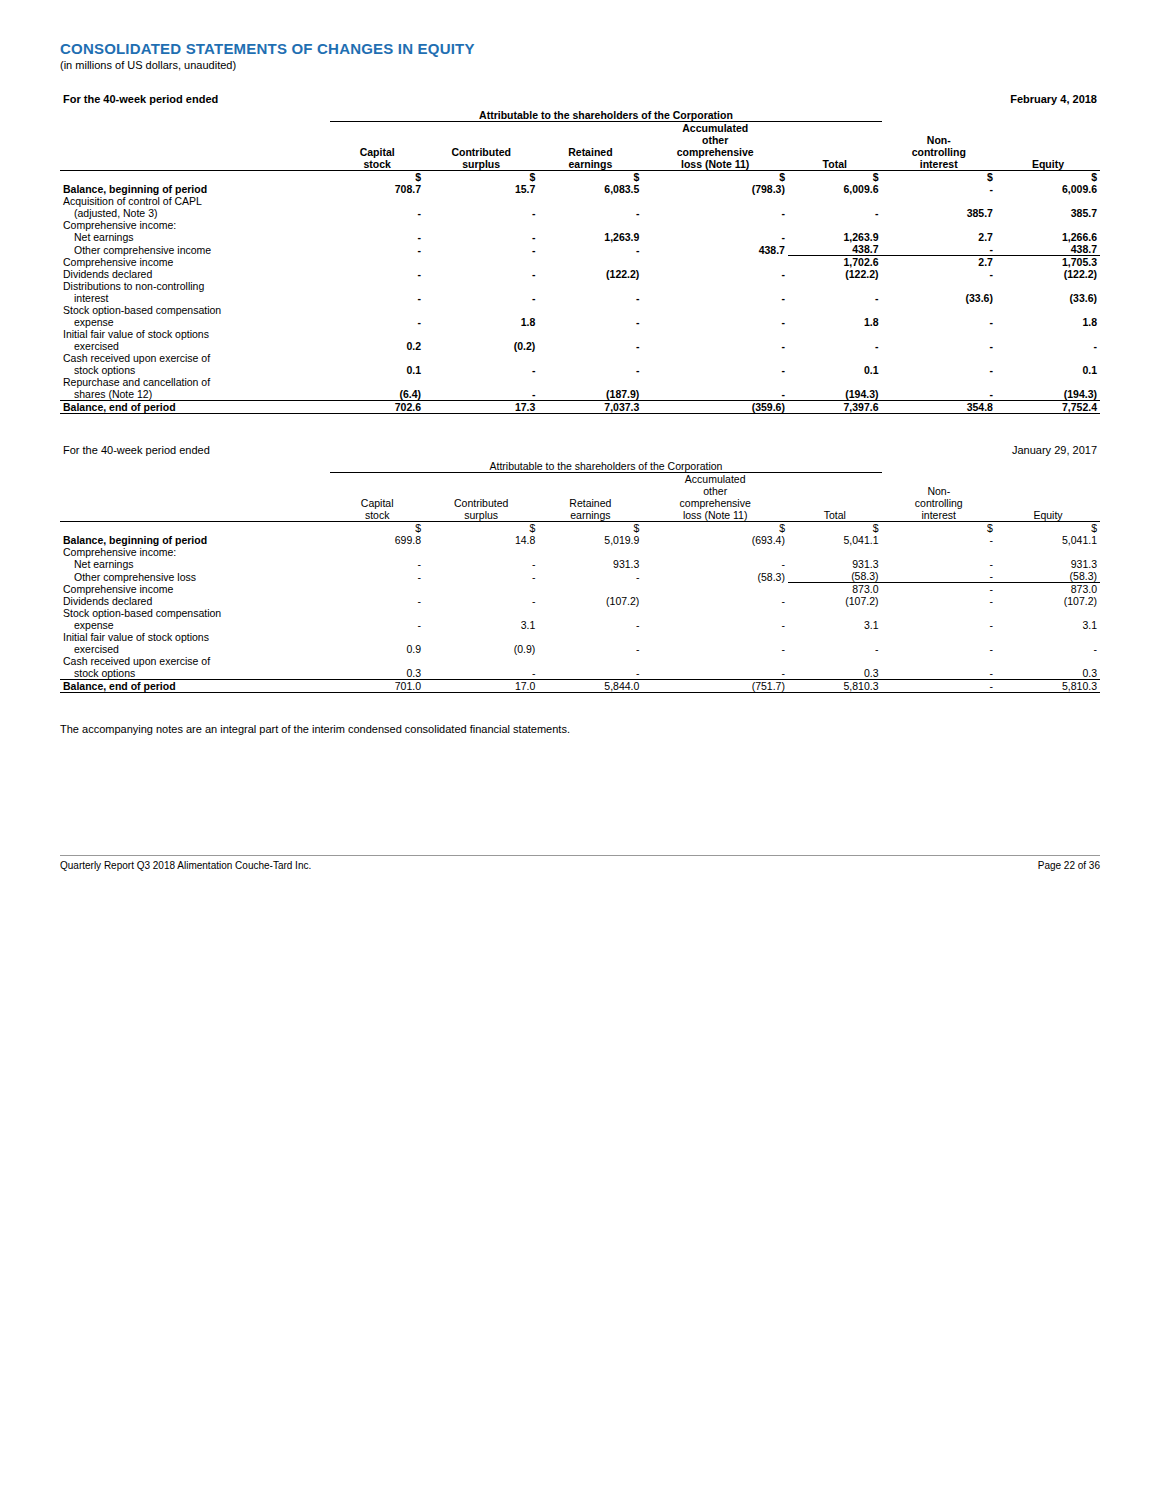CONSOLIDATED STATEMENTS OF CHANGES IN EQUITY
(in millions of US dollars, unaudited)
| For the 40-week period ended | | February 4, 2018 |
| | Attributable to the shareholders of the Corporation | | |
| | | | | Accumulated other | | Non- | |
| | Capital | Contributed | Retained | comprehensive | | controlling | |
| | stock | surplus | earnings | loss (Note 11) | Total | interest | Equity |
| | $ | $ | $ | $ | $ | $ | $ |
| Balance, beginning of period | 708.7 | 15.7 | 6,083.5 | (798.3) | 6,009.6 | - | 6,009.6 |
| Acquisition of control of CAPL | |
| (adjusted, Note 3) | - | - | - | - | - | 385.7 | 385.7 |
| Comprehensive income: | |
| Net earnings | - | - | 1,263.9 | - | 1,263.9 | 2.7 | 1,266.6 |
| Other comprehensive income | - | - | - | 438.7 | 438.7 | - | 438.7 |
| Comprehensive income | | | | | 1,702.6 | 2.7 | 1,705.3 |
| Dividends declared | - | - | (122.2) | - | (122.2) | - | (122.2) |
| Distributions to non-controlling | |
| interest | - | - | - | - | - | (33.6) | (33.6) |
| Stock option-based compensation | |
| expense | - | 1.8 | - | - | 1.8 | - | 1.8 |
| Initial fair value of stock options | |
| exercised | 0.2 | (0.2) | - | - | - | - | - |
| Cash received upon exercise of | |
| stock options | 0.1 | - | - | - | 0.1 | - | 0.1 |
| Repurchase and cancellation of | |
| shares (Note 12) | (6.4) | - | (187.9) | - | (194.3) | - | (194.3) |
| Balance, end of period | 702.6 | 17.3 | 7,037.3 | (359.6) | 7,397.6 | 354.8 | 7,752.4 |
| For the 40-week period ended | | January 29, 2017 |
| | Attributable to the shareholders of the Corporation | | |
| | | | | Accumulated other | | Non- | |
| | Capital | Contributed | Retained | comprehensive | | controlling | |
| | stock | surplus | earnings | loss (Note 11) | Total | interest | Equity |
| | $ | $ | $ | $ | $ | $ | $ |
| Balance, beginning of period | 699.8 | 14.8 | 5,019.9 | (693.4) | 5,041.1 | - | 5,041.1 |
| Comprehensive income: | |
| Net earnings | - | - | 931.3 | - | 931.3 | - | 931.3 |
| Other comprehensive loss | - | - | - | (58.3) | (58.3) | - | (58.3) |
| Comprehensive income | | | | | 873.0 | - | 873.0 |
| Dividends declared | - | - | (107.2) | - | (107.2) | - | (107.2) |
| Stock option-based compensation | |
| expense | - | 3.1 | - | - | 3.1 | - | 3.1 |
| Initial fair value of stock options | |
| exercised | 0.9 | (0.9) | - | - | - | - | - |
| Cash received upon exercise of | |
| stock options | 0.3 | - | - | - | 0.3 | - | 0.3 |
| Balance, end of period | 701.0 | 17.0 | 5,844.0 | (751.7) | 5,810.3 | - | 5,810.3 |
The accompanying notes are an integral part of the interim condensed consolidated financial statements.
Quarterly Report Q3 2018 Alimentation Couche-Tard Inc.
Page 22 of 36